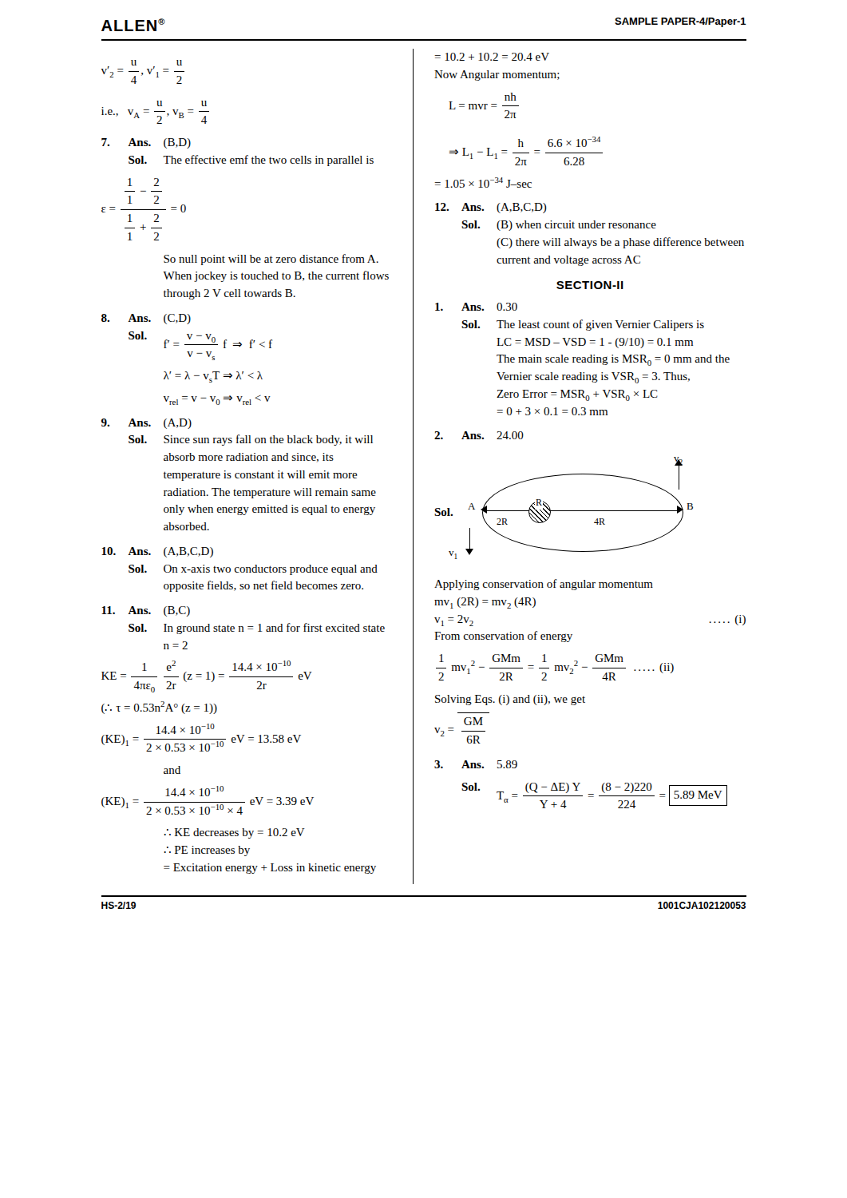ALLEN®
SAMPLE PAPER-4/Paper-1
v′2 = u 4, v′1 = u 2
i.e., vA = u 2, vB = u 4
7.
Ans.
(B,D)
Sol.
The effective emf the two cells in parallel is
ε = 11 − 22 11 + 22 = 0
So null point will be at zero distance from A. When jockey is touched to B, the current flows through 2 V cell towards B.
8.
Ans.
(C,D)
Sol.
f′ = v − v0 v − vs f ⇒ f′ < f
λ′ = λ − vsT ⇒ λ′ < λ
vrel = v − v0 ⇒ vrel < v
9.
Ans.
(A,D)
Sol.
Since sun rays fall on the black body, it will absorb more radiation and since, its temperature is constant it will emit more radiation. The temperature will remain same only when energy emitted is equal to energy absorbed.
10.
Ans.
(A,B,C,D)
Sol.
On x-axis two conductors produce equal and opposite fields, so net field becomes zero.
11.
Ans.
(B,C)
Sol.
In ground state n = 1 and for first excited state n = 2
KE = 14πε0 e22r (z = 1) = 14.4 × 10−102r eV
(∴ τ = 0.53n2A° (z = 1))
(KE)1 = 14.4 × 10−102 × 0.53 × 10−10 eV = 13.58 eV
and
(KE)1 = 14.4 × 10−102 × 0.53 × 10−10 × 4 eV = 3.39 eV
∴ KE decreases by = 10.2 eV
∴ PE increases by
= Excitation energy + Loss in kinetic energy
= 10.2 + 10.2 = 20.4 eV
Now Angular momentum;
L = mvr = nh 2π
⇒ L1 − L1 = h 2π = 6.6 × 10−346.28
= 1.05 × 10−34 J–sec
12.
Ans.
(A,B,C,D)
Sol.
(B) when circuit under resonance
(C) there will always be a phase difference between current and voltage across AC
SECTION-II
1.
Ans.
0.30
Sol.
The least count of given Vernier Calipers is
LC = MSD – VSD = 1 - (9/10) = 0.1 mm
The main scale reading is MSR0 = 0 mm and the Vernier scale reading is VSR0 = 3. Thus,
Zero Error = MSR0 + VSR0 × LC
= 0 + 3 × 0.1 = 0.3 mm
2.
Ans.
24.00
Sol.
R
A
B
2R
4R
v2
v1
Applying conservation of angular momentum
mv1 (2R) = mv2 (4R)
v1 = 2v2 ..... (i)
From conservation of energy
12 mv12 − GMm 2R = 12 mv22 − GMm 4R ..... (ii)
Solving Eqs. (i) and (ii), we get
v2 = GM 6R
3.
Ans.
5.89
Sol.
Tα = (Q − ΔE) Y Y + 4 = (8 − 2)220224 = 5.89 MeV
HS-2/19
1001CJA102120053